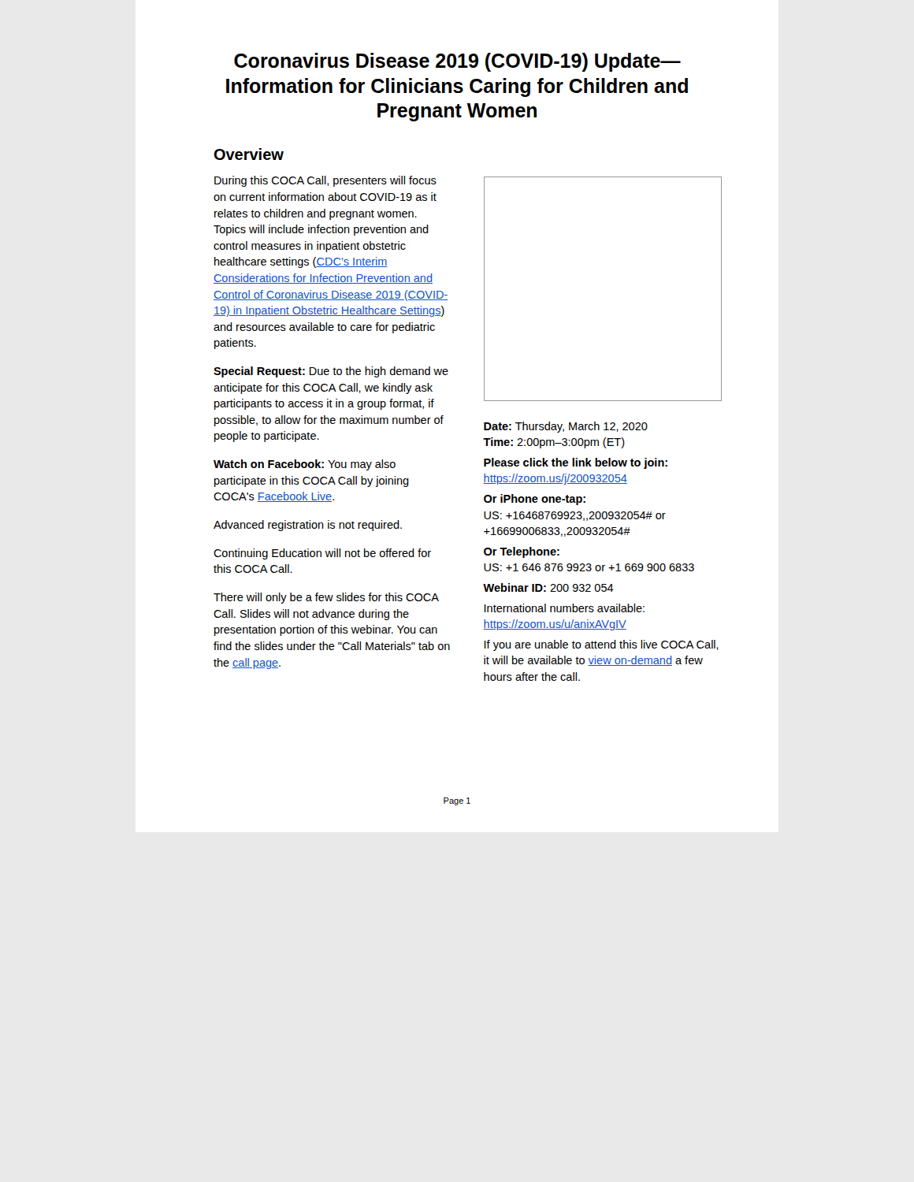Coronavirus Disease 2019 (COVID-19) Update—Information for Clinicians Caring for Children and Pregnant Women
Overview
During this COCA Call, presenters will focus on current information about COVID-19 as it relates to children and pregnant women. Topics will include infection prevention and control measures in inpatient obstetric healthcare settings (CDC’s Interim Considerations for Infection Prevention and Control of Coronavirus Disease 2019 (COVID-19) in Inpatient Obstetric Healthcare Settings) and resources available to care for pediatric patients.
Special Request: Due to the high demand we anticipate for this COCA Call, we kindly ask participants to access it in a group format, if possible, to allow for the maximum number of people to participate.
Watch on Facebook: You may also participate in this COCA Call by joining COCA's Facebook Live.
Advanced registration is not required.
Continuing Education will not be offered for this COCA Call.
There will only be a few slides for this COCA Call. Slides will not advance during the presentation portion of this webinar. You can find the slides under the "Call Materials" tab on the call page.
Date: Thursday, March 12, 2020
Time: 2:00pm–3:00pm (ET)
Please click the link below to join:
https://zoom.us/j/200932054
Or iPhone one-tap:
US: +16468769923,,200932054# or +16699006833,,200932054#
Or Telephone:
US: +1 646 876 9923 or +1 669 900 6833
Webinar ID: 200 932 054
International numbers available: https://zoom.us/u/anixAVgIV
If you are unable to attend this live COCA Call, it will be available to view on-demand a few hours after the call.
Page 1